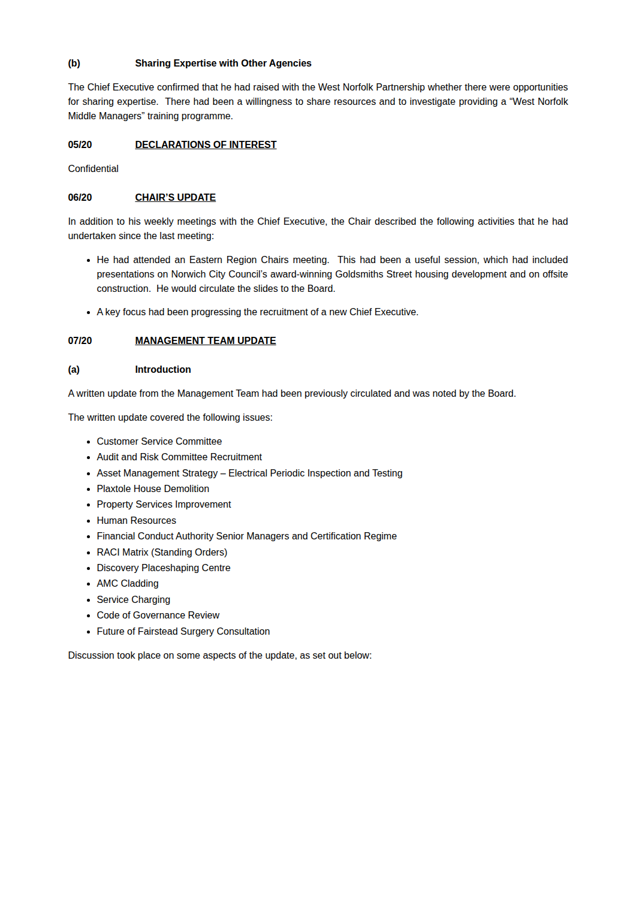(b) Sharing Expertise with Other Agencies
The Chief Executive confirmed that he had raised with the West Norfolk Partnership whether there were opportunities for sharing expertise. There had been a willingness to share resources and to investigate providing a “West Norfolk Middle Managers” training programme.
05/20 DECLARATIONS OF INTEREST
Confidential
06/20 CHAIR’S UPDATE
In addition to his weekly meetings with the Chief Executive, the Chair described the following activities that he had undertaken since the last meeting:
He had attended an Eastern Region Chairs meeting. This had been a useful session, which had included presentations on Norwich City Council’s award-winning Goldsmiths Street housing development and on offsite construction. He would circulate the slides to the Board.
A key focus had been progressing the recruitment of a new Chief Executive.
07/20 MANAGEMENT TEAM UPDATE
(a) Introduction
A written update from the Management Team had been previously circulated and was noted by the Board.
The written update covered the following issues:
Customer Service Committee
Audit and Risk Committee Recruitment
Asset Management Strategy – Electrical Periodic Inspection and Testing
Plaxtole House Demolition
Property Services Improvement
Human Resources
Financial Conduct Authority Senior Managers and Certification Regime
RACI Matrix (Standing Orders)
Discovery Placeshaping Centre
AMC Cladding
Service Charging
Code of Governance Review
Future of Fairstead Surgery Consultation
Discussion took place on some aspects of the update, as set out below: